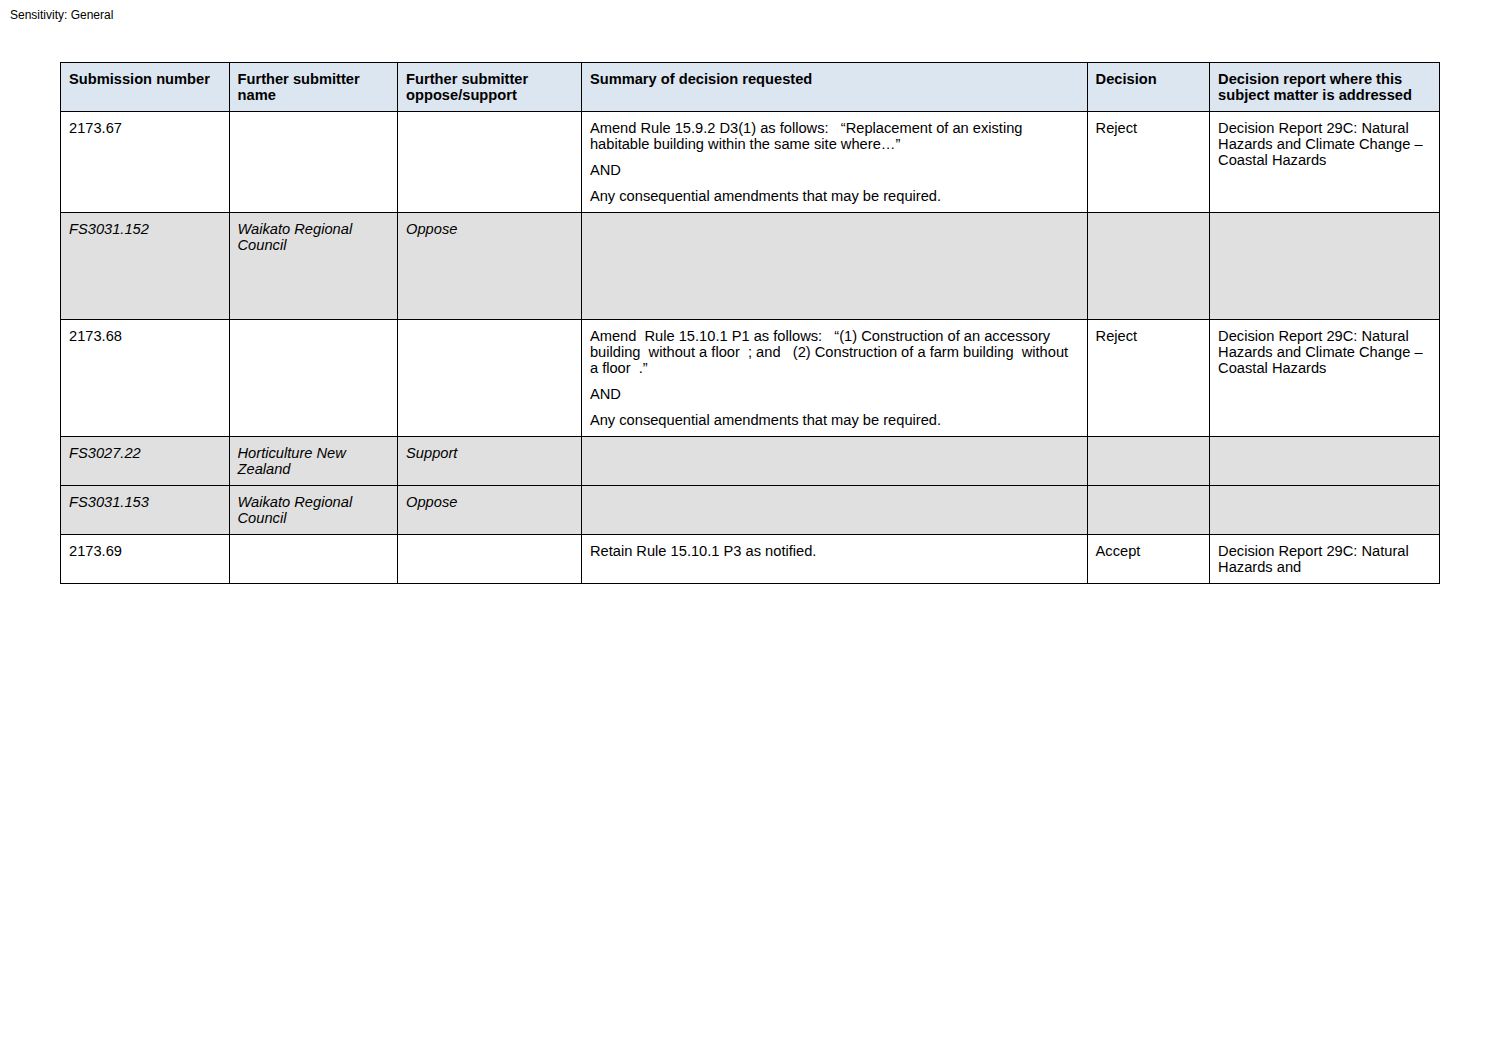Sensitivity: General
| Submission number | Further submitter name | Further submitter oppose/support | Summary of decision requested | Decision | Decision report where this subject matter is addressed |
| --- | --- | --- | --- | --- | --- |
| 2173.67 | | | Amend Rule 15.9.2 D3(1) as follows: “Replacement of an existing habitable building within the same site where…” AND Any consequential amendments that may be required. | Reject | Decision Report 29C: Natural Hazards and Climate Change – Coastal Hazards |
| FS3031.152 | Waikato Regional Council | Oppose | | | |
| 2173.68 | | | Amend Rule 15.10.1 P1 as follows: “(1) Construction of an accessory building without a floor ; and (2) Construction of a farm building without a floor .” AND Any consequential amendments that may be required. | Reject | Decision Report 29C: Natural Hazards and Climate Change – Coastal Hazards |
| FS3027.22 | Horticulture New Zealand | Support | | | |
| FS3031.153 | Waikato Regional Council | Oppose | | | |
| 2173.69 | | | Retain Rule 15.10.1 P3 as notified. | Accept | Decision Report 29C: Natural Hazards and |